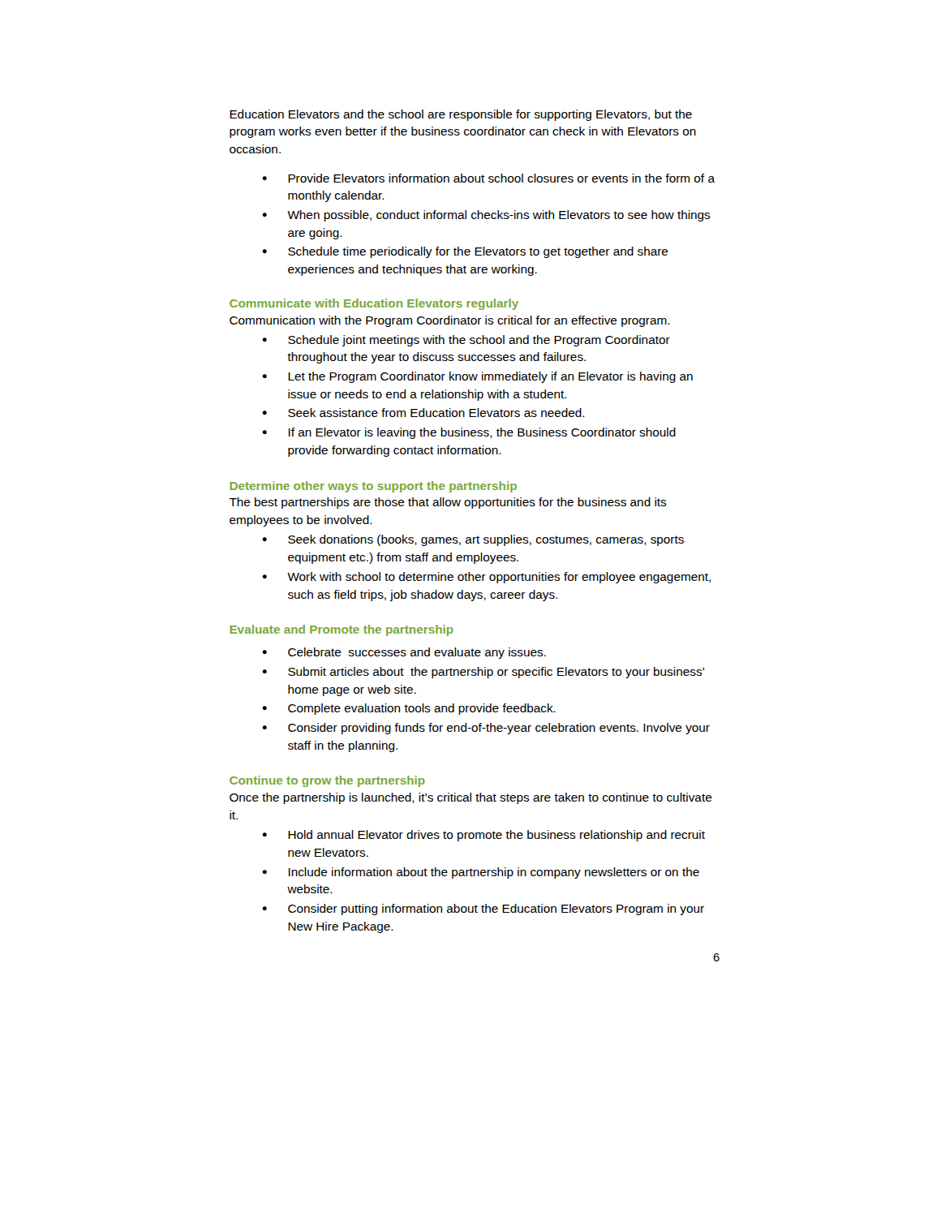Education Elevators and the school are responsible for supporting Elevators, but the program works even better if the business coordinator can check in with Elevators on occasion.
Provide Elevators information about school closures or events in the form of a monthly calendar.
When possible, conduct informal checks-ins with Elevators to see how things are going.
Schedule time periodically for the Elevators to get together and share experiences and techniques that are working.
Communicate with Education Elevators regularly
Communication with the Program Coordinator is critical for an effective program.
Schedule joint meetings with the school and the Program Coordinator throughout the year to discuss successes and failures.
Let the Program Coordinator know immediately if an Elevator is having an issue or needs to end a relationship with a student.
Seek assistance from Education Elevators as needed.
If an Elevator is leaving the business, the Business Coordinator should provide forwarding contact information.
Determine other ways to support the partnership
The best partnerships are those that allow opportunities for the business and its employees to be involved.
Seek donations (books, games, art supplies, costumes, cameras, sports equipment etc.) from staff and employees.
Work with school to determine other opportunities for employee engagement, such as field trips, job shadow days, career days.
Evaluate and Promote the partnership
Celebrate successes and evaluate any issues.
Submit articles about the partnership or specific Elevators to your business’ home page or web site.
Complete evaluation tools and provide feedback.
Consider providing funds for end-of-the-year celebration events. Involve your staff in the planning.
Continue to grow the partnership
Once the partnership is launched, it’s critical that steps are taken to continue to cultivate it.
Hold annual Elevator drives to promote the business relationship and recruit new Elevators.
Include information about the partnership in company newsletters or on the website.
Consider putting information about the Education Elevators Program in your New Hire Package.
6